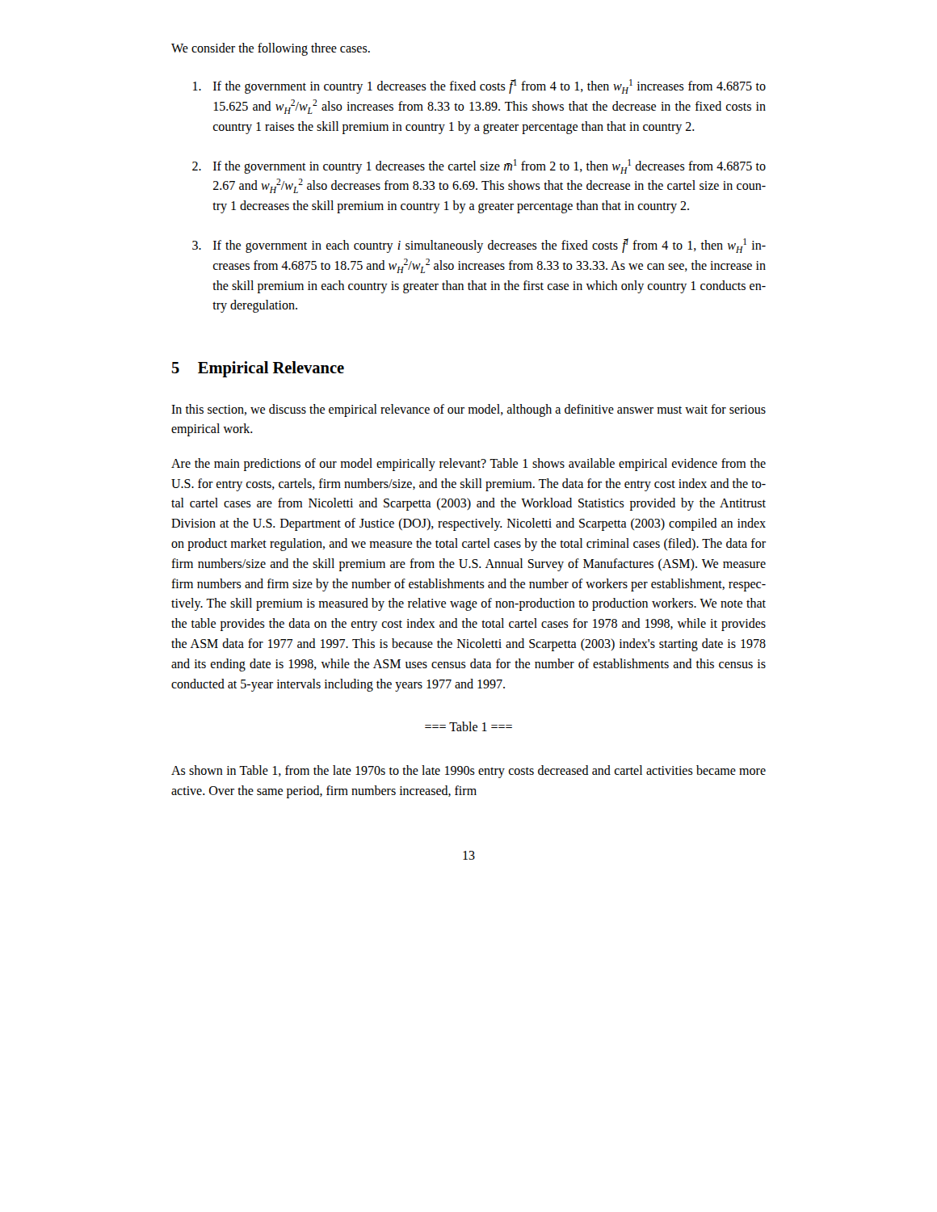We consider the following three cases.
If the government in country 1 decreases the fixed costs f̄1 from 4 to 1, then wH1 increases from 4.6875 to 15.625 and wH2/wL2 also increases from 8.33 to 13.89. This shows that the decrease in the fixed costs in country 1 raises the skill premium in country 1 by a greater percentage than that in country 2.
If the government in country 1 decreases the cartel size m̄1 from 2 to 1, then wH1 decreases from 4.6875 to 2.67 and wH2/wL2 also decreases from 8.33 to 6.69. This shows that the decrease in the cartel size in country 1 decreases the skill premium in country 1 by a greater percentage than that in country 2.
If the government in each country i simultaneously decreases the fixed costs f̄i from 4 to 1, then wH1 increases from 4.6875 to 18.75 and wH2/wL2 also increases from 8.33 to 33.33. As we can see, the increase in the skill premium in each country is greater than that in the first case in which only country 1 conducts entry deregulation.
5 Empirical Relevance
In this section, we discuss the empirical relevance of our model, although a definitive answer must wait for serious empirical work.
Are the main predictions of our model empirically relevant? Table 1 shows available empirical evidence from the U.S. for entry costs, cartels, firm numbers/size, and the skill premium. The data for the entry cost index and the total cartel cases are from Nicoletti and Scarpetta (2003) and the Workload Statistics provided by the Antitrust Division at the U.S. Department of Justice (DOJ), respectively. Nicoletti and Scarpetta (2003) compiled an index on product market regulation, and we measure the total cartel cases by the total criminal cases (filed). The data for firm numbers/size and the skill premium are from the U.S. Annual Survey of Manufactures (ASM). We measure firm numbers and firm size by the number of establishments and the number of workers per establishment, respectively. The skill premium is measured by the relative wage of non-production to production workers. We note that the table provides the data on the entry cost index and the total cartel cases for 1978 and 1998, while it provides the ASM data for 1977 and 1997. This is because the Nicoletti and Scarpetta (2003) index's starting date is 1978 and its ending date is 1998, while the ASM uses census data for the number of establishments and this census is conducted at 5-year intervals including the years 1977 and 1997.
=== Table 1 ===
As shown in Table 1, from the late 1970s to the late 1990s entry costs decreased and cartel activities became more active. Over the same period, firm numbers increased, firm
13